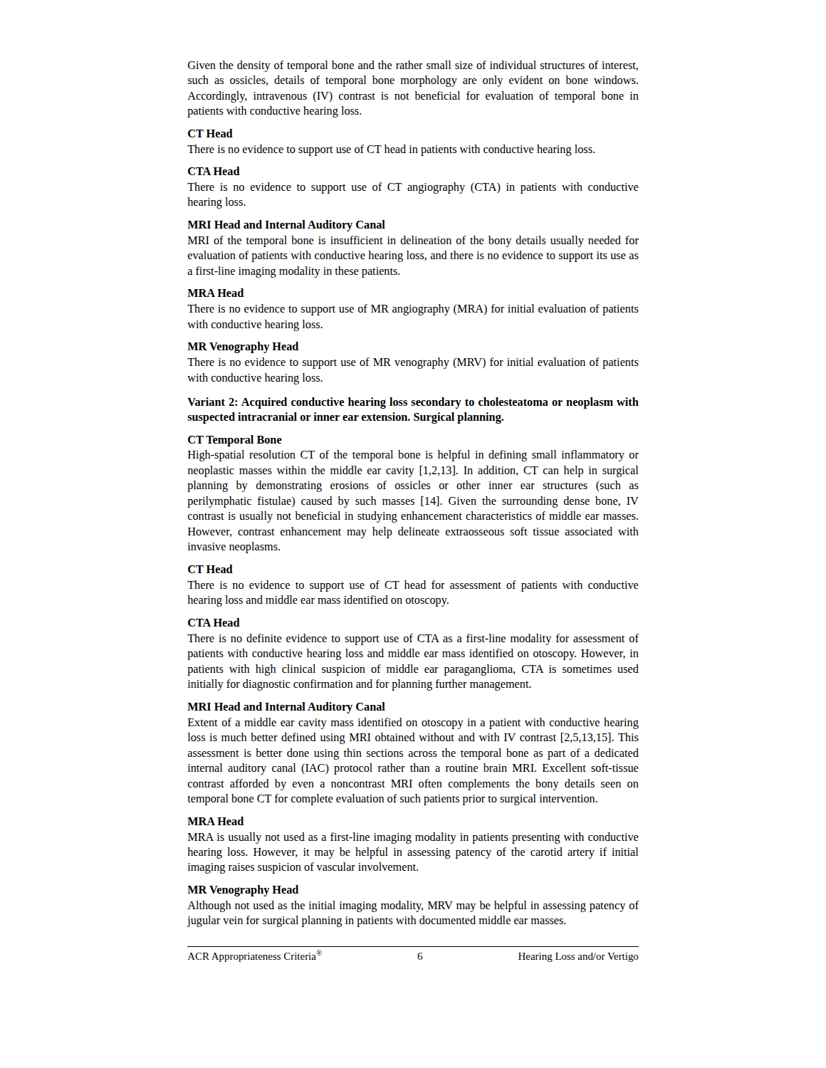Given the density of temporal bone and the rather small size of individual structures of interest, such as ossicles, details of temporal bone morphology are only evident on bone windows. Accordingly, intravenous (IV) contrast is not beneficial for evaluation of temporal bone in patients with conductive hearing loss.
CT Head
There is no evidence to support use of CT head in patients with conductive hearing loss.
CTA Head
There is no evidence to support use of CT angiography (CTA) in patients with conductive hearing loss.
MRI Head and Internal Auditory Canal
MRI of the temporal bone is insufficient in delineation of the bony details usually needed for evaluation of patients with conductive hearing loss, and there is no evidence to support its use as a first-line imaging modality in these patients.
MRA Head
There is no evidence to support use of MR angiography (MRA) for initial evaluation of patients with conductive hearing loss.
MR Venography Head
There is no evidence to support use of MR venography (MRV) for initial evaluation of patients with conductive hearing loss.
Variant 2: Acquired conductive hearing loss secondary to cholesteatoma or neoplasm with suspected intracranial or inner ear extension. Surgical planning.
CT Temporal Bone
High-spatial resolution CT of the temporal bone is helpful in defining small inflammatory or neoplastic masses within the middle ear cavity [1,2,13]. In addition, CT can help in surgical planning by demonstrating erosions of ossicles or other inner ear structures (such as perilymphatic fistulae) caused by such masses [14]. Given the surrounding dense bone, IV contrast is usually not beneficial in studying enhancement characteristics of middle ear masses. However, contrast enhancement may help delineate extraosseous soft tissue associated with invasive neoplasms.
CT Head
There is no evidence to support use of CT head for assessment of patients with conductive hearing loss and middle ear mass identified on otoscopy.
CTA Head
There is no definite evidence to support use of CTA as a first-line modality for assessment of patients with conductive hearing loss and middle ear mass identified on otoscopy. However, in patients with high clinical suspicion of middle ear paraganglioma, CTA is sometimes used initially for diagnostic confirmation and for planning further management.
MRI Head and Internal Auditory Canal
Extent of a middle ear cavity mass identified on otoscopy in a patient with conductive hearing loss is much better defined using MRI obtained without and with IV contrast [2,5,13,15]. This assessment is better done using thin sections across the temporal bone as part of a dedicated internal auditory canal (IAC) protocol rather than a routine brain MRI. Excellent soft-tissue contrast afforded by even a noncontrast MRI often complements the bony details seen on temporal bone CT for complete evaluation of such patients prior to surgical intervention.
MRA Head
MRA is usually not used as a first-line imaging modality in patients presenting with conductive hearing loss. However, it may be helpful in assessing patency of the carotid artery if initial imaging raises suspicion of vascular involvement.
MR Venography Head
Although not used as the initial imaging modality, MRV may be helpful in assessing patency of jugular vein for surgical planning in patients with documented middle ear masses.
ACR Appropriateness Criteria®
6
Hearing Loss and/or Vertigo